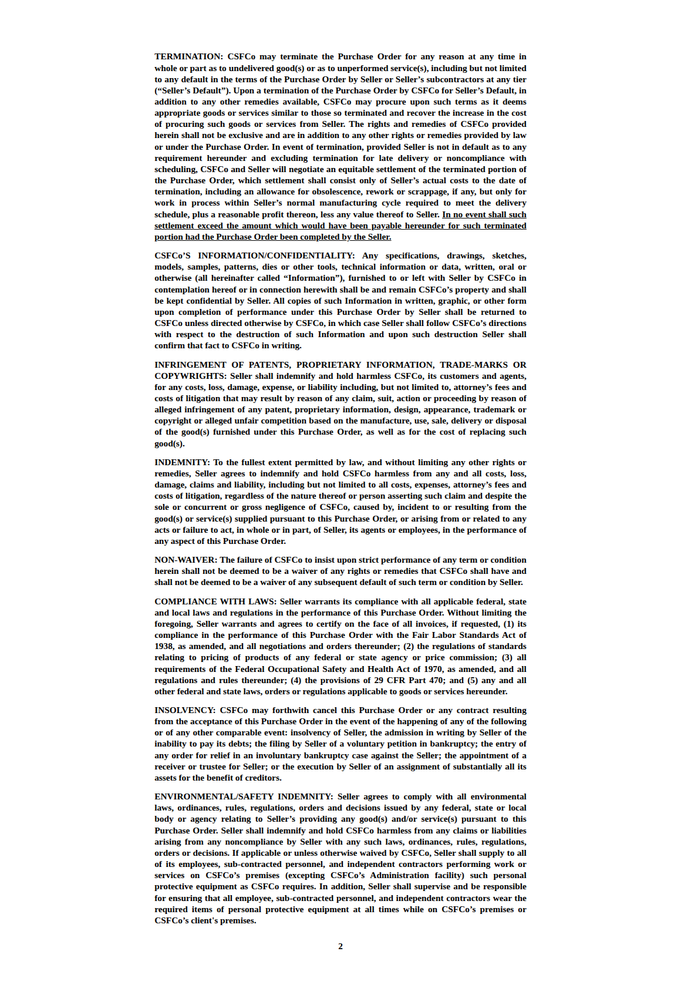TERMINATION: CSFCo may terminate the Purchase Order for any reason at any time in whole or part as to undelivered good(s) or as to unperformed service(s), including but not limited to any default in the terms of the Purchase Order by Seller or Seller’s subcontractors at any tier (“Seller’s Default”). Upon a termination of the Purchase Order by CSFCo for Seller’s Default, in addition to any other remedies available, CSFCo may procure upon such terms as it deems appropriate goods or services similar to those so terminated and recover the increase in the cost of procuring such goods or services from Seller. The rights and remedies of CSFCo provided herein shall not be exclusive and are in addition to any other rights or remedies provided by law or under the Purchase Order. In event of termination, provided Seller is not in default as to any requirement hereunder and excluding termination for late delivery or noncompliance with scheduling, CSFCo and Seller will negotiate an equitable settlement of the terminated portion of the Purchase Order, which settlement shall consist only of Seller’s actual costs to the date of termination, including an allowance for obsolescence, rework or scrappage, if any, but only for work in process within Seller’s normal manufacturing cycle required to meet the delivery schedule, plus a reasonable profit thereon, less any value thereof to Seller. In no event shall such settlement exceed the amount which would have been payable hereunder for such terminated portion had the Purchase Order been completed by the Seller.
CSFCo’S INFORMATION/CONFIDENTIALITY: Any specifications, drawings, sketches, models, samples, patterns, dies or other tools, technical information or data, written, oral or otherwise (all hereinafter called “Information”), furnished to or left with Seller by CSFCo in contemplation hereof or in connection herewith shall be and remain CSFCo’s property and shall be kept confidential by Seller. All copies of such Information in written, graphic, or other form upon completion of performance under this Purchase Order by Seller shall be returned to CSFCo unless directed otherwise by CSFCo, in which case Seller shall follow CSFCo’s directions with respect to the destruction of such Information and upon such destruction Seller shall confirm that fact to CSFCo in writing.
INFRINGEMENT OF PATENTS, PROPRIETARY INFORMATION, TRADE-MARKS OR COPYWRIGHTS: Seller shall indemnify and hold harmless CSFCo, its customers and agents, for any costs, loss, damage, expense, or liability including, but not limited to, attorney’s fees and costs of litigation that may result by reason of any claim, suit, action or proceeding by reason of alleged infringement of any patent, proprietary information, design, appearance, trademark or copyright or alleged unfair competition based on the manufacture, use, sale, delivery or disposal of the good(s) furnished under this Purchase Order, as well as for the cost of replacing such good(s).
INDEMNITY: To the fullest extent permitted by law, and without limiting any other rights or remedies, Seller agrees to indemnify and hold CSFCo harmless from any and all costs, loss, damage, claims and liability, including but not limited to all costs, expenses, attorney’s fees and costs of litigation, regardless of the nature thereof or person asserting such claim and despite the sole or concurrent or gross negligence of CSFCo, caused by, incident to or resulting from the good(s) or service(s) supplied pursuant to this Purchase Order, or arising from or related to any acts or failure to act, in whole or in part, of Seller, its agents or employees, in the performance of any aspect of this Purchase Order.
NON-WAIVER: The failure of CSFCo to insist upon strict performance of any term or condition herein shall not be deemed to be a waiver of any rights or remedies that CSFCo shall have and shall not be deemed to be a waiver of any subsequent default of such term or condition by Seller.
COMPLIANCE WITH LAWS: Seller warrants its compliance with all applicable federal, state and local laws and regulations in the performance of this Purchase Order. Without limiting the foregoing, Seller warrants and agrees to certify on the face of all invoices, if requested, (1) its compliance in the performance of this Purchase Order with the Fair Labor Standards Act of 1938, as amended, and all negotiations and orders thereunder; (2) the regulations of standards relating to pricing of products of any federal or state agency or price commission; (3) all requirements of the Federal Occupational Safety and Health Act of 1970, as amended, and all regulations and rules thereunder; (4) the provisions of 29 CFR Part 470; and (5) any and all other federal and state laws, orders or regulations applicable to goods or services hereunder.
INSOLVENCY: CSFCo may forthwith cancel this Purchase Order or any contract resulting from the acceptance of this Purchase Order in the event of the happening of any of the following or of any other comparable event: insolvency of Seller, the admission in writing by Seller of the inability to pay its debts; the filing by Seller of a voluntary petition in bankruptcy; the entry of any order for relief in an involuntary bankruptcy case against the Seller; the appointment of a receiver or trustee for Seller; or the execution by Seller of an assignment of substantially all its assets for the benefit of creditors.
ENVIRONMENTAL/SAFETY INDEMNITY: Seller agrees to comply with all environmental laws, ordinances, rules, regulations, orders and decisions issued by any federal, state or local body or agency relating to Seller’s providing any good(s) and/or service(s) pursuant to this Purchase Order. Seller shall indemnify and hold CSFCo harmless from any claims or liabilities arising from any noncompliance by Seller with any such laws, ordinances, rules, regulations, orders or decisions. If applicable or unless otherwise waived by CSFCo, Seller shall supply to all of its employees, sub-contracted personnel, and independent contractors performing work or services on CSFCo’s premises (excepting CSFCo’s Administration facility) such personal protective equipment as CSFCo requires. In addition, Seller shall supervise and be responsible for ensuring that all employee, sub-contracted personnel, and independent contractors wear the required items of personal protective equipment at all times while on CSFCo’s premises or CSFCo’s client's premises.
2